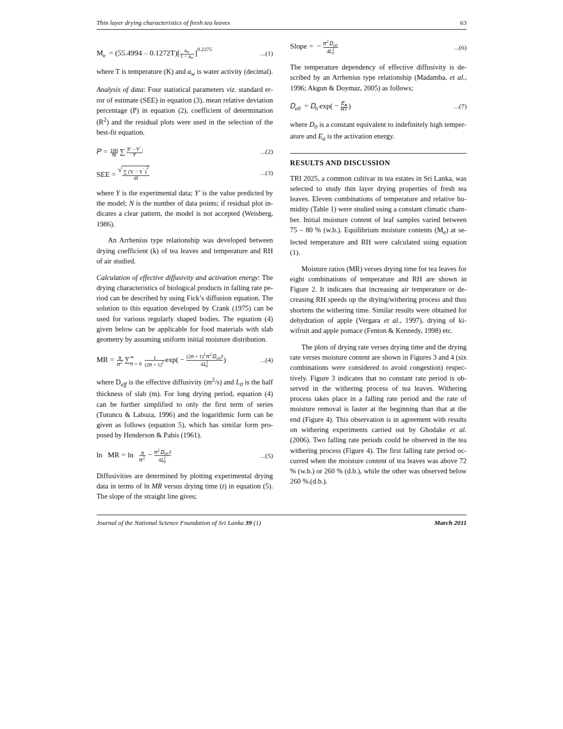Thin layer drying characteristics of fresh tea leaves 63
Me = (55.4994–0.1272T) [ aw 1−aw ] 0.2275
...(1)
where T is temperature (K) and aw is water activity (decimal).
Analysis of data: Four statistical parameters viz. standard error of estimate (SEE) in equation (3), mean relative deviation percentage (P) in equation (2), coefficient of determination (R2) and the residual plots were used in the selection of the best-fit equation.
P= 100N ∑ |Y−Y′| Y
...(2)
SEE= ∑(Y−Y′)2 df
...(3)
where Y is the experimental data; Y′ is the value predicted by the model; N is the number of data points; if residual plot indicates a clear pattern, the model is not accepted (Weisberg, 1986).
An Arrhenius type relationship was developed between drying coefficient (k) of tea leaves and temperature and RH of air studied.
Calculation of effective diffusivity and activation energy: The drying characteristics of biological products in falling rate period can be described by using Fick’s diffusion equation. The solution to this equation developed by Crank (1975) can be used for various regularly shaped bodies. The equation (4) given below can be applicable for food materials with slab geometry by assuming uniform initial moisture distribution.
MR= 8π2 ∑ n=0 ∞ 1 (2n+1)2 exp ( − (2n+1)2π2Defft 4L02 )
...(4)
where Deff is the effective diffusivity (m2/s) and L0 is the half thickness of slab (m). For long drying period, equation (4) can be further simplified to only the first term of series (Tutuncu & Labuza, 1996) and the logarithmic form can be given as follows (equation 5), which has similar form proposed by Henderson & Pabis (1961).
ln MR= ln  8π2 − π2Defft 4L02
...(5)
Diffusivities are determined by plotting experimental drying data in terms of ln MR versus drying time (t) in equation (5). The slope of the straight line gives;
Slope=− π2Deff 4L02
...(6)
The temperature dependency of effective diffusivity is described by an Arrhenius type relationship (Madamba, et al., 1996; Akgun & Doymaz, 2005) as follows;
Deff= D0 exp ( − Ea RT )
...(7)
where D0 is a constant equivalent to indefinitely high temperature and Ea is the activation energy.
RESULTS AND DISCUSSION
TRI 2025, a common cultivar in tea estates in Sri Lanka, was selected to study thin layer drying properties of fresh tea leaves. Eleven combinations of temperature and relative humidity (Table 1) were studied using a constant climatic chamber. Initial moisture content of leaf samples varied between 75 – 80 % (w.b.). Equilibrium moisture contents (Me) at selected temperature and RH were calculated using equation (1).
Moisture ratios (MR) verses drying time for tea leaves for eight combinations of temperature and RH are shown in Figure 2. It indicates that increasing air temperature or decreasing RH speeds up the drying/withering process and thus shortens the withering time. Similar results were obtained for dehydration of apple (Vergara et al., 1997), drying of kiwifruit and apple pomace (Fenton & Kennedy, 1998) etc.
The plots of drying rate verses drying time and the drying rate verses moisture content are shown in Figures 3 and 4 (six combinations were considered to avoid congestion) respectively. Figure 3 indicates that no constant rate period is observed in the withering process of tea leaves. Withering process takes place in a falling rate period and the rate of moisture removal is faster at the beginning than that at the end (Figure 4). This observation is in agreement with results on withering experiments carried out by Ghodake et al. (2006). Two falling rate periods could be observed in the tea withering process (Figure 4). The first falling rate period occurred when the moisture content of tea leaves was above 72 % (w.b.) or 260 % (d.b.), while the other was observed below 260 %.(d.b.).
Journal of the National Science Foundation of Sri Lanka 39 (1) March 2011